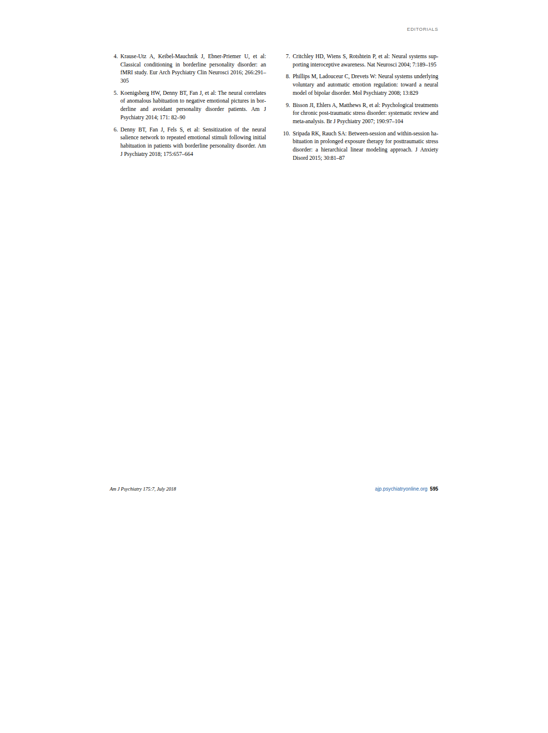EDITORIALS
4. Krause-Utz A, Keibel-Mauchnik J, Ebner-Priemer U, et al: Classical conditioning in borderline personality disorder: an fMRI study. Eur Arch Psychiatry Clin Neurosci 2016; 266:291–305
5. Koenigsberg HW, Denny BT, Fan J, et al: The neural correlates of anomalous habituation to negative emotional pictures in borderline and avoidant personality disorder patients. Am J Psychiatry 2014; 171: 82–90
6. Denny BT, Fan J, Fels S, et al: Sensitization of the neural salience network to repeated emotional stimuli following initial habituation in patients with borderline personality disorder. Am J Psychiatry 2018; 175:657–664
7. Critchley HD, Wiens S, Rotshtein P, et al: Neural systems supporting interoceptive awareness. Nat Neurosci 2004; 7:189–195
8. Phillips M, Ladouceur C, Drevets W: Neural systems underlying voluntary and automatic emotion regulation: toward a neural model of bipolar disorder. Mol Psychiatry 2008; 13:829
9. Bisson JI, Ehlers A, Matthews R, et al: Psychological treatments for chronic post-traumatic stress disorder: systematic review and meta-analysis. Br J Psychiatry 2007; 190:97–104
10. Sripada RK, Rauch SA: Between-session and within-session habituation in prolonged exposure therapy for posttraumatic stress disorder: a hierarchical linear modeling approach. J Anxiety Disord 2015; 30:81–87
Am J Psychiatry 175:7, July 2018
ajp.psychiatryonline.org595